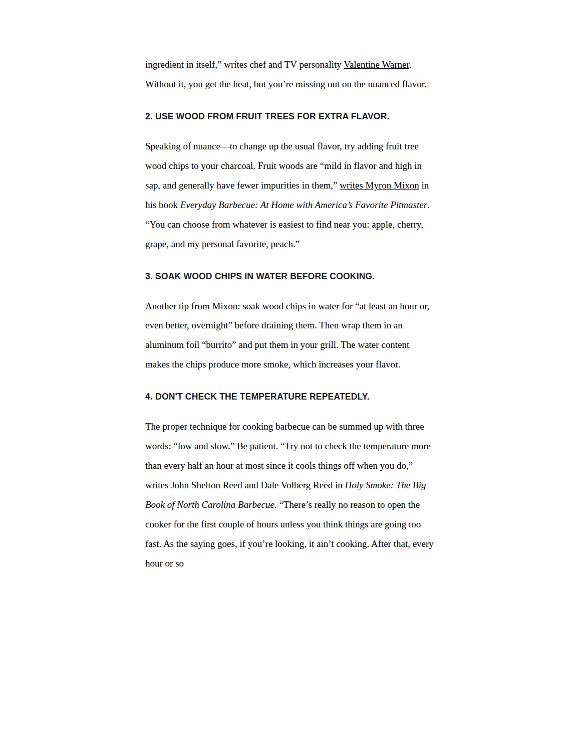ingredient in itself,” writes chef and TV personality Valentine Warner. Without it, you get the heat, but you’re missing out on the nuanced flavor.
2. USE WOOD FROM FRUIT TREES FOR EXTRA FLAVOR.
Speaking of nuance—to change up the usual flavor, try adding fruit tree wood chips to your charcoal. Fruit woods are “mild in flavor and high in sap, and generally have fewer impurities in them,” writes Myron Mixon in his book Everyday Barbecue: At Home with America’s Favorite Pitmaster. “You can choose from whatever is easiest to find near you: apple, cherry, grape, and my personal favorite, peach.”
3. SOAK WOOD CHIPS IN WATER BEFORE COOKING.
Another tip from Mixon: soak wood chips in water for “at least an hour or, even better, overnight” before draining them. Then wrap them in an aluminum foil “burrito” and put them in your grill. The water content makes the chips produce more smoke, which increases your flavor.
4. DON'T CHECK THE TEMPERATURE REPEATEDLY.
The proper technique for cooking barbecue can be summed up with three words: “low and slow.” Be patient. “Try not to check the temperature more than every half an hour at most since it cools things off when you do,” writes John Shelton Reed and Dale Volberg Reed in Holy Smoke: The Big Book of North Carolina Barbecue. “There’s really no reason to open the cooker for the first couple of hours unless you think things are going too fast. As the saying goes, if you’re looking, it ain’t cooking. After that, every hour or so